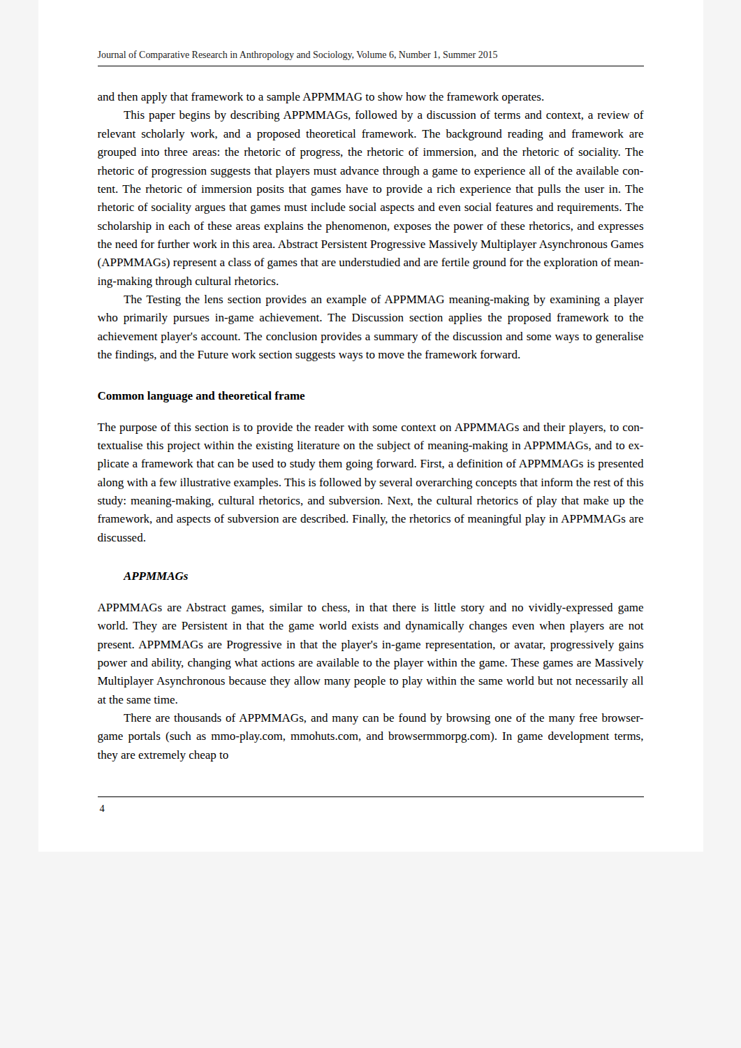Journal of Comparative Research in Anthropology and Sociology, Volume 6, Number 1, Summer 2015
and then apply that framework to a sample APPMMAG to show how the framework operates.
This paper begins by describing APPMMAGs, followed by a discussion of terms and context, a review of relevant scholarly work, and a proposed theoretical framework. The background reading and framework are grouped into three areas: the rhetoric of progress, the rhetoric of immersion, and the rhetoric of sociality. The rhetoric of progression suggests that players must advance through a game to experience all of the available content. The rhetoric of immersion posits that games have to provide a rich experience that pulls the user in. The rhetoric of sociality argues that games must include social aspects and even social features and requirements. The scholarship in each of these areas explains the phenomenon, exposes the power of these rhetorics, and expresses the need for further work in this area. Abstract Persistent Progressive Massively Multiplayer Asynchronous Games (APPMMAGs) represent a class of games that are understudied and are fertile ground for the exploration of meaning-making through cultural rhetorics.
The Testing the lens section provides an example of APPMMAG meaning-making by examining a player who primarily pursues in-game achievement. The Discussion section applies the proposed framework to the achievement player's account. The conclusion provides a summary of the discussion and some ways to generalise the findings, and the Future work section suggests ways to move the framework forward.
Common language and theoretical frame
The purpose of this section is to provide the reader with some context on APPMMAGs and their players, to contextualise this project within the existing literature on the subject of meaning-making in APPMMAGs, and to explicate a framework that can be used to study them going forward. First, a definition of APPMMAGs is presented along with a few illustrative examples. This is followed by several overarching concepts that inform the rest of this study: meaning-making, cultural rhetorics, and subversion. Next, the cultural rhetorics of play that make up the framework, and aspects of subversion are described. Finally, the rhetorics of meaningful play in APPMMAGs are discussed.
APPMMAGs
APPMMAGs are Abstract games, similar to chess, in that there is little story and no vividly-expressed game world. They are Persistent in that the game world exists and dynamically changes even when players are not present. APPMMAGs are Progressive in that the player's in-game representation, or avatar, progressively gains power and ability, changing what actions are available to the player within the game. These games are Massively Multiplayer Asynchronous because they allow many people to play within the same world but not necessarily all at the same time.
There are thousands of APPMMAGs, and many can be found by browsing one of the many free browser-game portals (such as mmo-play.com, mmohuts.com, and browsermmorpg.com). In game development terms, they are extremely cheap to
4